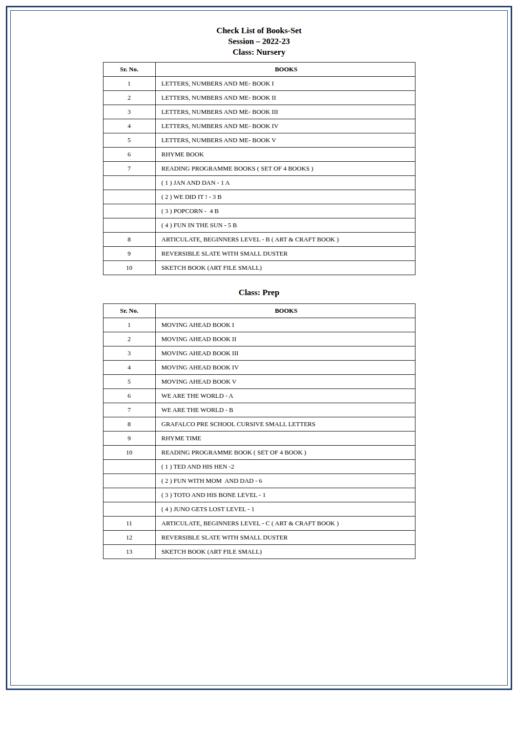Check List of Books-Set
Session – 2022-23
Class: Nursery
| Sr. No. | BOOKS |
| --- | --- |
| 1 | LETTERS, NUMBERS AND ME- BOOK I |
| 2 | LETTERS, NUMBERS AND ME- BOOK II |
| 3 | LETTERS, NUMBERS AND ME- BOOK III |
| 4 | LETTERS, NUMBERS AND ME- BOOK IV |
| 5 | LETTERS, NUMBERS AND ME- BOOK V |
| 6 | RHYME BOOK |
| 7 | READING PROGRAMME BOOKS ( SET OF 4 BOOKS ) |
| | ( 1 ) JAN AND DAN - 1 A |
| | ( 2 ) WE DID IT ! - 3 B |
| | ( 3 ) POPCORN - 4 B |
| | ( 4 ) FUN IN THE SUN - 5 B |
| 8 | ARTICULATE, BEGINNERS LEVEL - B ( ART & CRAFT BOOK ) |
| 9 | REVERSIBLE SLATE WITH SMALL DUSTER |
| 10 | SKETCH BOOK (ART FILE SMALL) |
Class: Prep
| Sr. No. | BOOKS |
| --- | --- |
| 1 | MOVING AHEAD BOOK I |
| 2 | MOVING AHEAD BOOK II |
| 3 | MOVING AHEAD BOOK III |
| 4 | MOVING AHEAD BOOK IV |
| 5 | MOVING AHEAD BOOK V |
| 6 | WE ARE THE WORLD - A |
| 7 | WE ARE THE WORLD - B |
| 8 | GRAFALCO PRE SCHOOL CURSIVE SMALL LETTERS |
| 9 | RHYME TIME |
| 10 | READING PROGRAMME BOOK ( SET OF 4 BOOK ) |
| | ( 1 ) TED AND HIS HEN -2 |
| | ( 2 ) FUN WITH MOM AND DAD - 6 |
| | ( 3 ) TOTO AND HIS BONE LEVEL - 1 |
| | ( 4 ) JUNO GETS LOST LEVEL - 1 |
| 11 | ARTICULATE, BEGINNERS LEVEL - C ( ART & CRAFT BOOK ) |
| 12 | REVERSIBLE SLATE WITH SMALL DUSTER |
| 13 | SKETCH BOOK (ART FILE SMALL) |